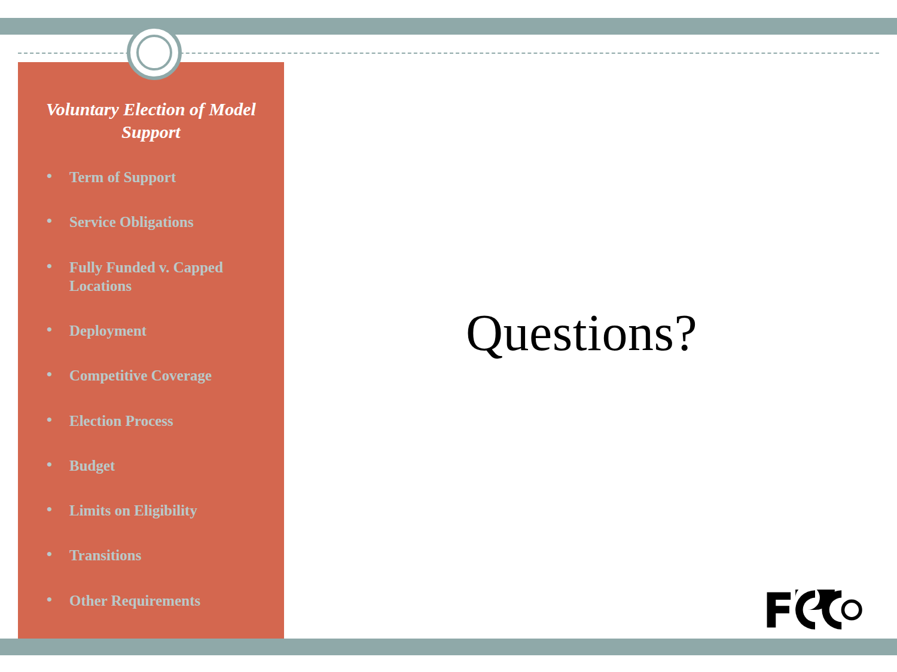Voluntary Election of Model Support
Term of Support
Service Obligations
Fully Funded v. Capped Locations
Deployment
Competitive Coverage
Election Process
Budget
Limits on Eligibility
Transitions
Other Requirements
Questions?